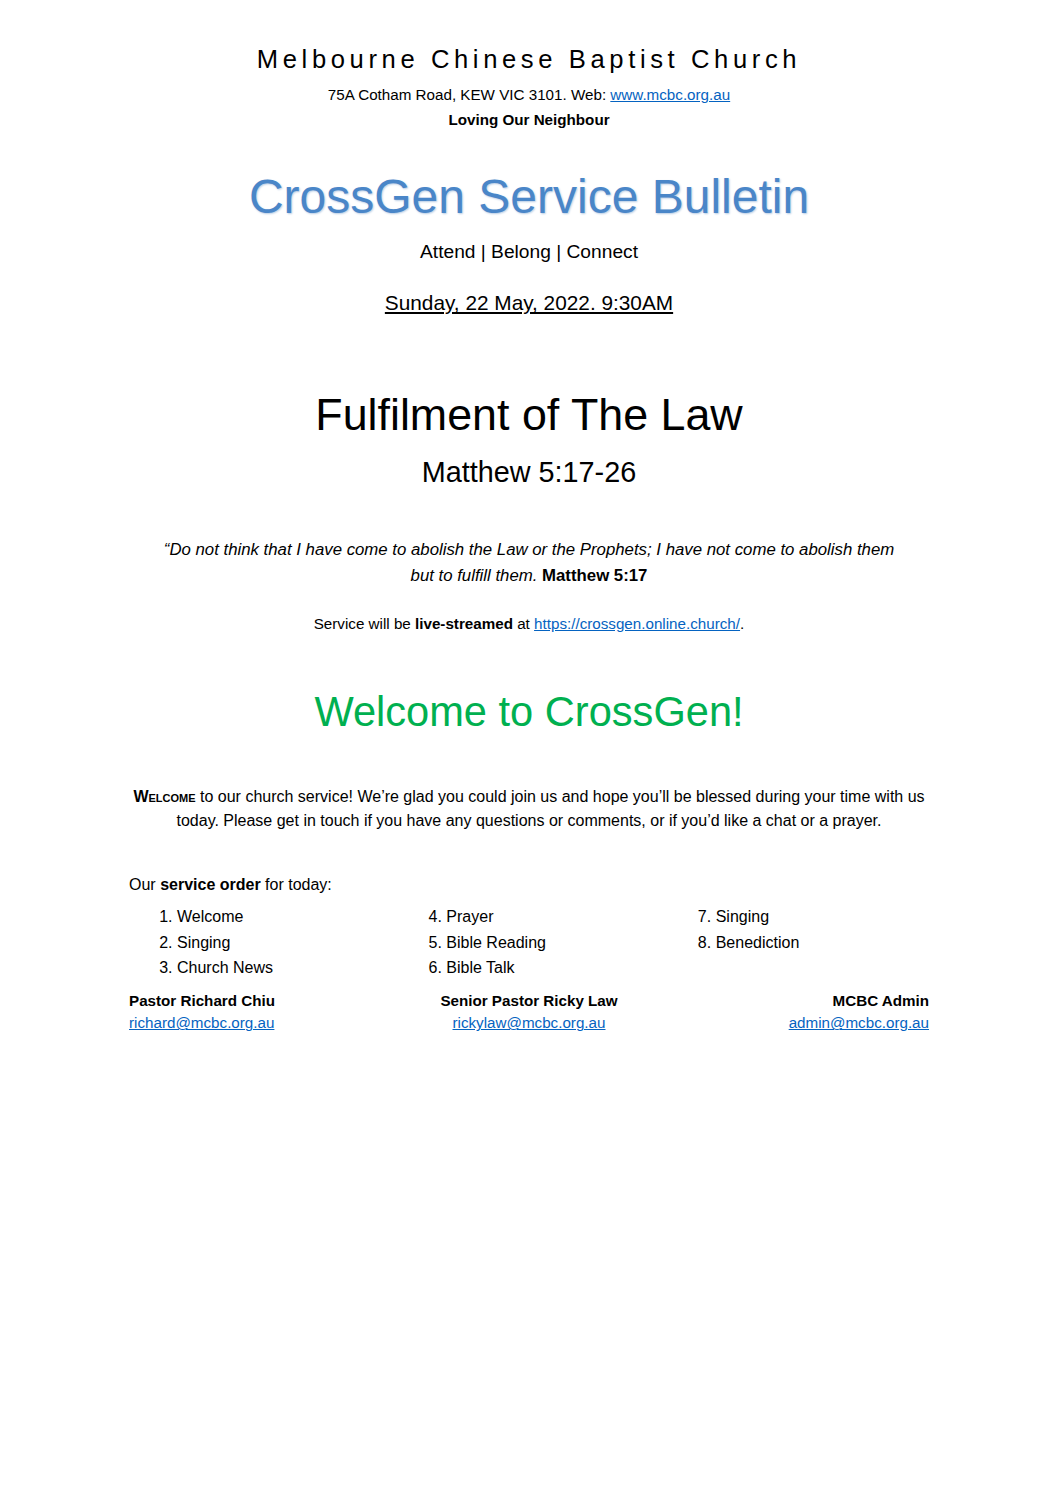Melbourne Chinese Baptist Church
75A Cotham Road, KEW VIC 3101. Web: www.mcbc.org.au
Loving Our Neighbour
CrossGen Service Bulletin
Attend | Belong | Connect
Sunday, 22 May, 2022. 9:30AM
Fulfilment of The Law
Matthew 5:17-26
“Do not think that I have come to abolish the Law or the Prophets; I have not come to abolish them but to fulfill them. Matthew 5:17
Service will be live-streamed at https://crossgen.online.church/.
Welcome to CrossGen!
Welcome to our church service! We’re glad you could join us and hope you’ll be blessed during your time with us today. Please get in touch if you have any questions or comments, or if you’d like a chat or a prayer.
Our service order for today:
Welcome
Singing
Church News
Prayer
Bible Reading
Bible Talk
Singing
Benediction
Pastor Richard Chiu richard@mcbc.org.au
Senior Pastor Ricky Law rickylaw@mcbc.org.au
MCBC Admin admin@mcbc.org.au